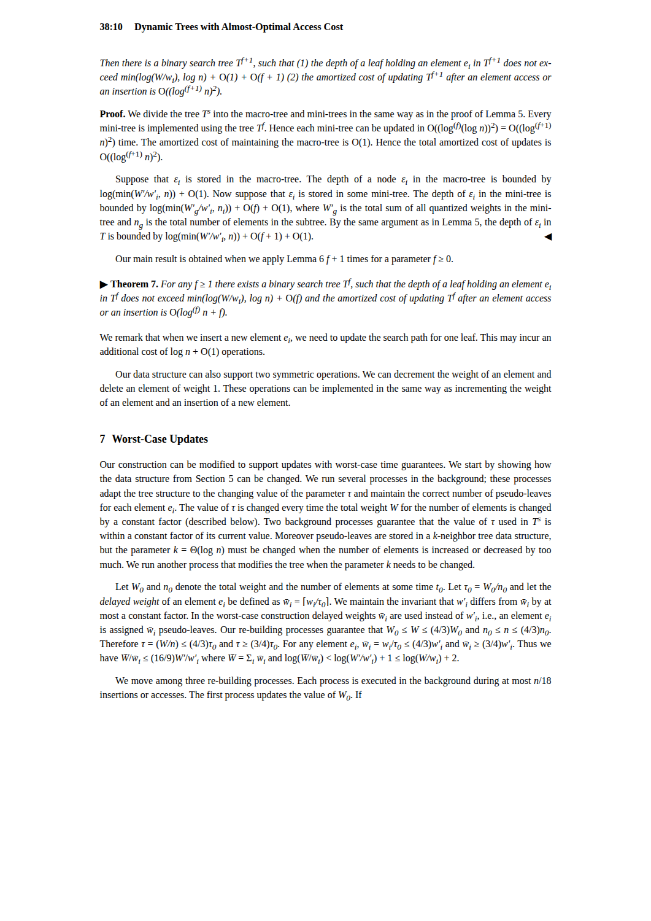38:10 Dynamic Trees with Almost-Optimal Access Cost
Then there is a binary search tree Tf+1, such that (1) the depth of a leaf holding an element ei in Tf+1 does not exceed min(log(W/wi), log n) + O(1) + O(f + 1) (2) the amortized cost of updating Tf+1 after an element access or an insertion is O((log(f+1) n)2).
Proof. We divide the tree Ts into the macro-tree and mini-trees in the same way as in the proof of Lemma 5. Every mini-tree is implemented using the tree Tf. Hence each mini-tree can be updated in O((log(f)(log n))2) = O((log(f+1) n)2) time. The amortized cost of maintaining the macro-tree is O(1). Hence the total amortized cost of updates is O((log(f+1) n)2).
Suppose that εi is stored in the macro-tree. The depth of a node εi in the macro-tree is bounded by log(min(W′/w′i, n)) + O(1). Now suppose that εi is stored in some mini-tree. The depth of εi in the mini-tree is bounded by log(min(W′g/w′i, ni)) + O(f) + O(1), where W′g is the total sum of all quantized weights in the mini-tree and ng is the total number of elements in the subtree. By the same argument as in Lemma 5, the depth of εi in T is bounded by log(min(W′/w′i, n)) + O(f + 1) + O(1). ◀
Our main result is obtained when we apply Lemma 6 f + 1 times for a parameter f ≥ 0.
▶Theorem 7. For any f ≥ 1 there exists a binary search tree Tf, such that the depth of a leaf holding an element ei in Tf does not exceed min(log(W/wi), log n) + O(f) and the amortized cost of updating Tf after an element access or an insertion is O(log(f) n + f).
We remark that when we insert a new element ei, we need to update the search path for one leaf. This may incur an additional cost of log n + O(1) operations.
Our data structure can also support two symmetric operations. We can decrement the weight of an element and delete an element of weight 1. These operations can be implemented in the same way as incrementing the weight of an element and an insertion of a new element.
7 Worst-Case Updates
Our construction can be modified to support updates with worst-case time guarantees. We start by showing how the data structure from Section 5 can be changed. We run several processes in the background; these processes adapt the tree structure to the changing value of the parameter τ and maintain the correct number of pseudo-leaves for each element ei. The value of τ is changed every time the total weight W for the number of elements is changed by a constant factor (described below). Two background processes guarantee that the value of τ used in Ts is within a constant factor of its current value. Moreover pseudo-leaves are stored in a k-neighbor tree data structure, but the parameter k = Θ(log n) must be changed when the number of elements is increased or decreased by too much. We run another process that modifies the tree when the parameter k needs to be changed.
Let W0 and n0 denote the total weight and the number of elements at some time t0. Let τ0 = W0/n0 and let the delayed weight of an element ei be defined as w̄i = ⌈wi/τ0⌉. We maintain the invariant that w′i differs from w̄i by at most a constant factor. In the worst-case construction delayed weights w̄i are used instead of w′i, i.e., an element ei is assigned w̄i pseudo-leaves. Our re-building processes guarantee that W0 ≤ W ≤ (4/3)W0 and n0 ≤ n ≤ (4/3)n0. Therefore τ = (W/n) ≤ (4/3)τ0 and τ ≥ (3/4)τ0. For any element ei, w̄i = wi/τ0 ≤ (4/3)w′i and w̄i ≥ (3/4)w′i. Thus we have W̄/w̄i ≤ (16/9)W′/w′i where W̄ = Σi w̄i and log(W̄/w̄i) < log(W′/w′i) + 1 ≤ log(W/wi) + 2.
We move among three re-building processes. Each process is executed in the background during at most n/18 insertions or accesses. The first process updates the value of W0. If